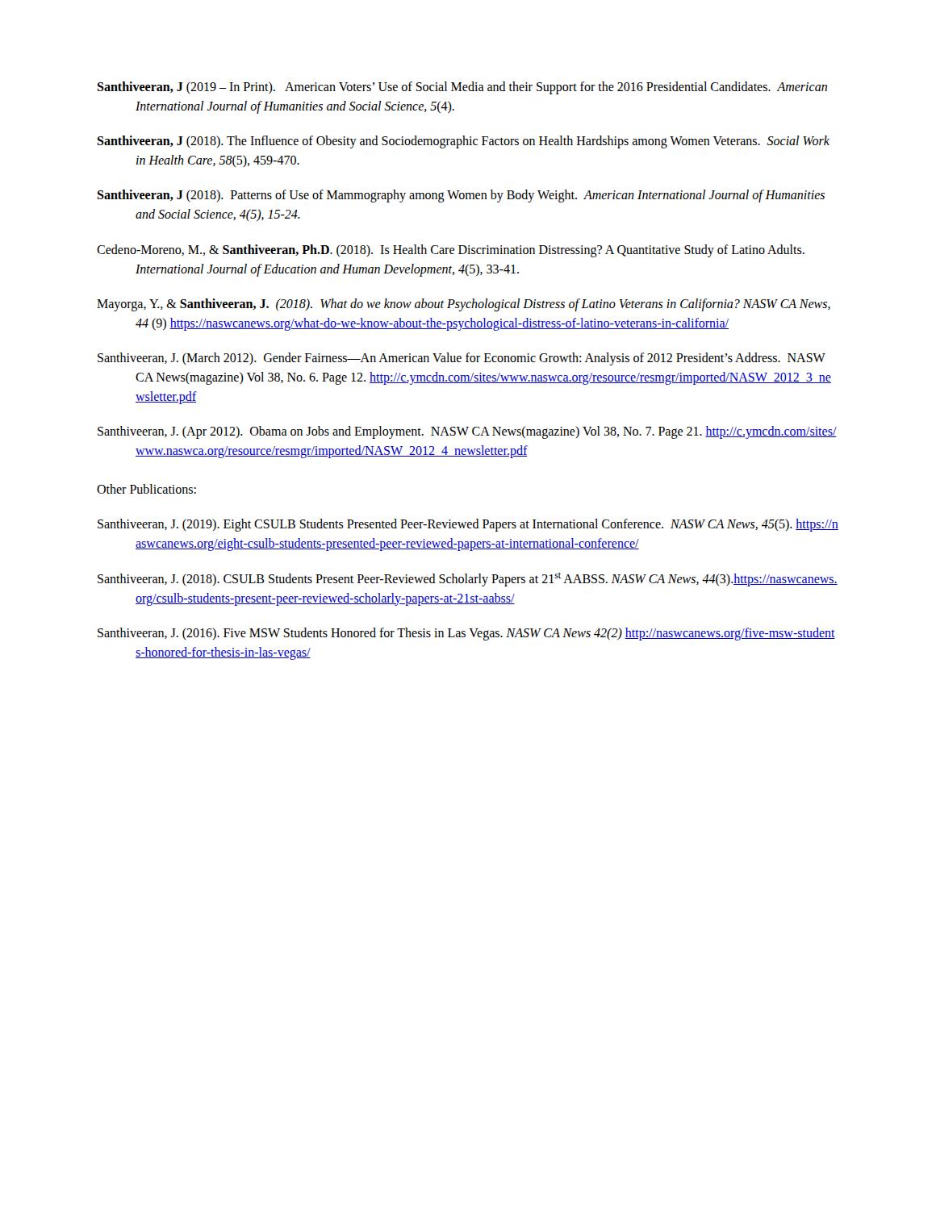Santhiveeran, J (2019 – In Print). American Voters’ Use of Social Media and their Support for the 2016 Presidential Candidates. American International Journal of Humanities and Social Science, 5(4).
Santhiveeran, J (2018). The Influence of Obesity and Sociodemographic Factors on Health Hardships among Women Veterans. Social Work in Health Care, 58(5), 459-470.
Santhiveeran, J (2018). Patterns of Use of Mammography among Women by Body Weight. American International Journal of Humanities and Social Science, 4(5), 15-24.
Cedeno-Moreno, M., & Santhiveeran, Ph.D. (2018). Is Health Care Discrimination Distressing? A Quantitative Study of Latino Adults. International Journal of Education and Human Development, 4(5), 33-41.
Mayorga, Y., & Santhiveeran, J. (2018). What do we know about Psychological Distress of Latino Veterans in California? NASW CA News, 44 (9) https://naswcanews.org/what-do-we-know-about-the-psychological-distress-of-latino-veterans-in-california/
Santhiveeran, J. (March 2012). Gender Fairness—An American Value for Economic Growth: Analysis of 2012 President’s Address. NASW CA News(magazine) Vol 38, No. 6. Page 12. http://c.ymcdn.com/sites/www.naswca.org/resource/resmgr/imported/NASW_2012_3_newsletter.pdf
Santhiveeran, J. (Apr 2012). Obama on Jobs and Employment. NASW CA News(magazine) Vol 38, No. 7. Page 21. http://c.ymcdn.com/sites/www.naswca.org/resource/resmgr/imported/NASW_2012_4_newsletter.pdf
Other Publications:
Santhiveeran, J. (2019). Eight CSULB Students Presented Peer-Reviewed Papers at International Conference. NASW CA News, 45(5). https://naswcanews.org/eight-csulb-students-presented-peer-reviewed-papers-at-international-conference/
Santhiveeran, J. (2018). CSULB Students Present Peer-Reviewed Scholarly Papers at 21st AABSS. NASW CA News, 44(3).https://naswcanews.org/csulb-students-present-peer-reviewed-scholarly-papers-at-21st-aabss/
Santhiveeran, J. (2016). Five MSW Students Honored for Thesis in Las Vegas. NASW CA News 42(2) http://naswcanews.org/five-msw-students-honored-for-thesis-in-las-vegas/